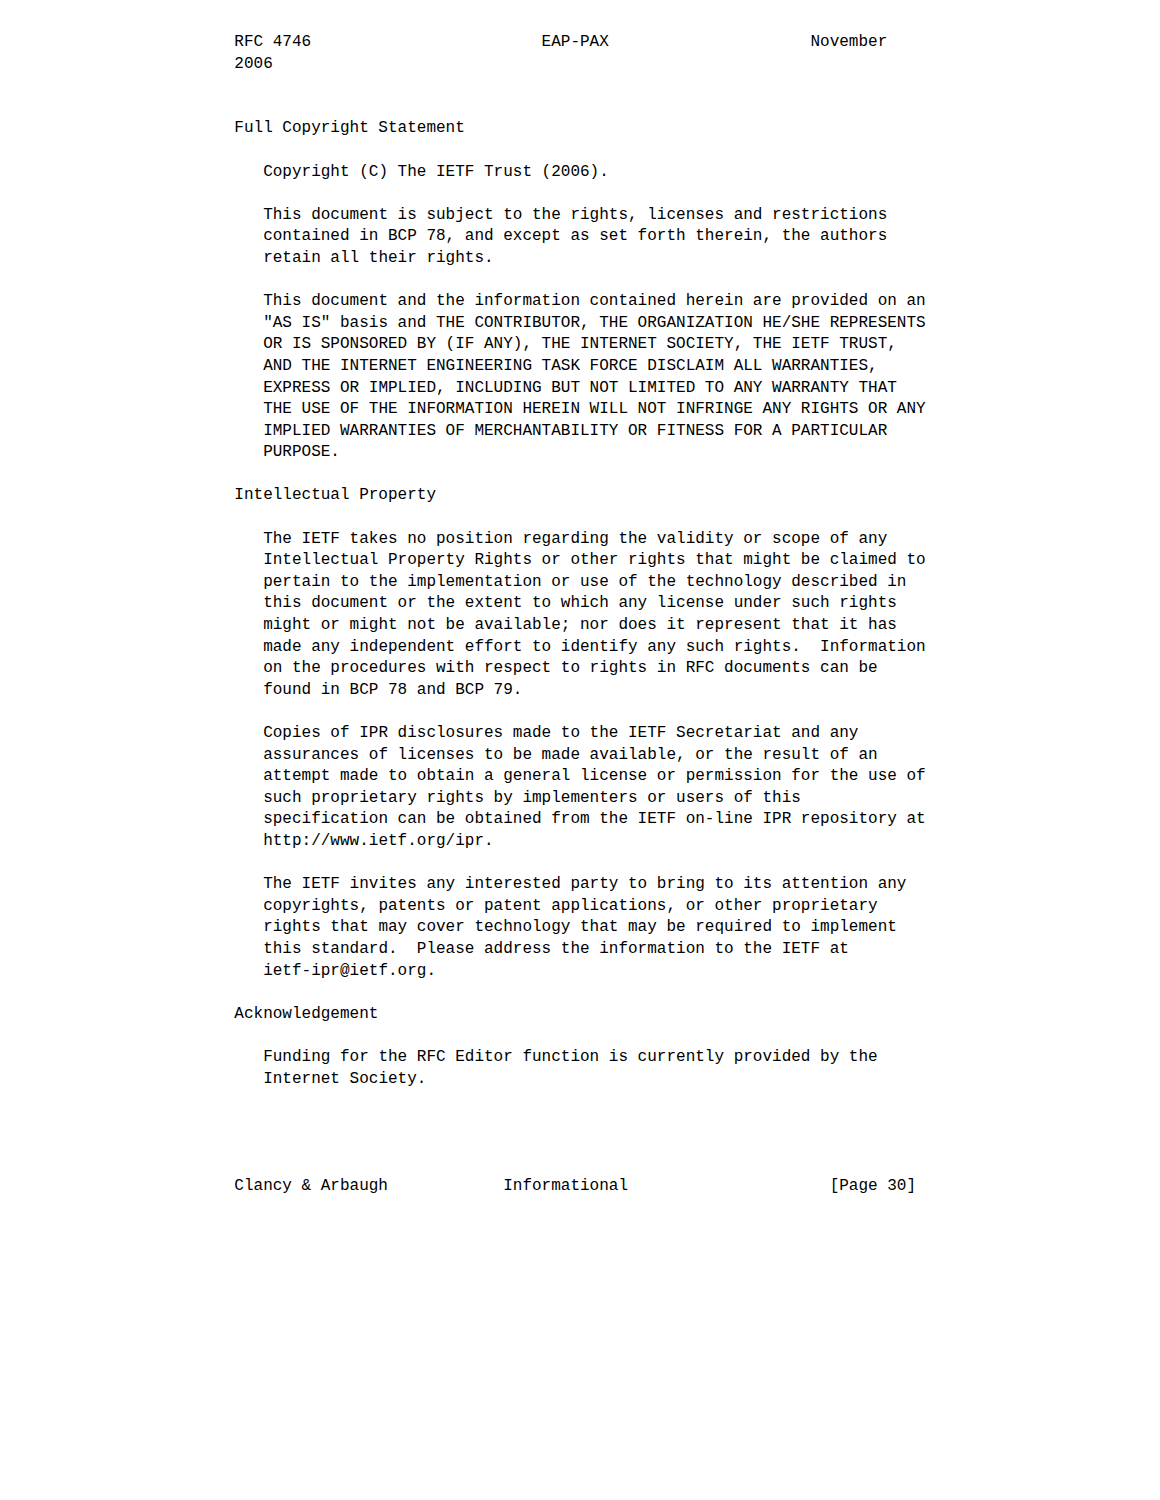RFC 4746                        EAP-PAX                     November 2006


Full Copyright Statement

   Copyright (C) The IETF Trust (2006).

   This document is subject to the rights, licenses and restrictions
   contained in BCP 78, and except as set forth therein, the authors
   retain all their rights.

   This document and the information contained herein are provided on an
   "AS IS" basis and THE CONTRIBUTOR, THE ORGANIZATION HE/SHE REPRESENTS
   OR IS SPONSORED BY (IF ANY), THE INTERNET SOCIETY, THE IETF TRUST,
   AND THE INTERNET ENGINEERING TASK FORCE DISCLAIM ALL WARRANTIES,
   EXPRESS OR IMPLIED, INCLUDING BUT NOT LIMITED TO ANY WARRANTY THAT
   THE USE OF THE INFORMATION HEREIN WILL NOT INFRINGE ANY RIGHTS OR ANY
   IMPLIED WARRANTIES OF MERCHANTABILITY OR FITNESS FOR A PARTICULAR
   PURPOSE.

Intellectual Property

   The IETF takes no position regarding the validity or scope of any
   Intellectual Property Rights or other rights that might be claimed to
   pertain to the implementation or use of the technology described in
   this document or the extent to which any license under such rights
   might or might not be available; nor does it represent that it has
   made any independent effort to identify any such rights.  Information
   on the procedures with respect to rights in RFC documents can be
   found in BCP 78 and BCP 79.

   Copies of IPR disclosures made to the IETF Secretariat and any
   assurances of licenses to be made available, or the result of an
   attempt made to obtain a general license or permission for the use of
   such proprietary rights by implementers or users of this
   specification can be obtained from the IETF on-line IPR repository at
   http://www.ietf.org/ipr.

   The IETF invites any interested party to bring to its attention any
   copyrights, patents or patent applications, or other proprietary
   rights that may cover technology that may be required to implement
   this standard.  Please address the information to the IETF at
   ietf-ipr@ietf.org.

Acknowledgement

   Funding for the RFC Editor function is currently provided by the
   Internet Society.




Clancy & Arbaugh            Informational                     [Page 30]